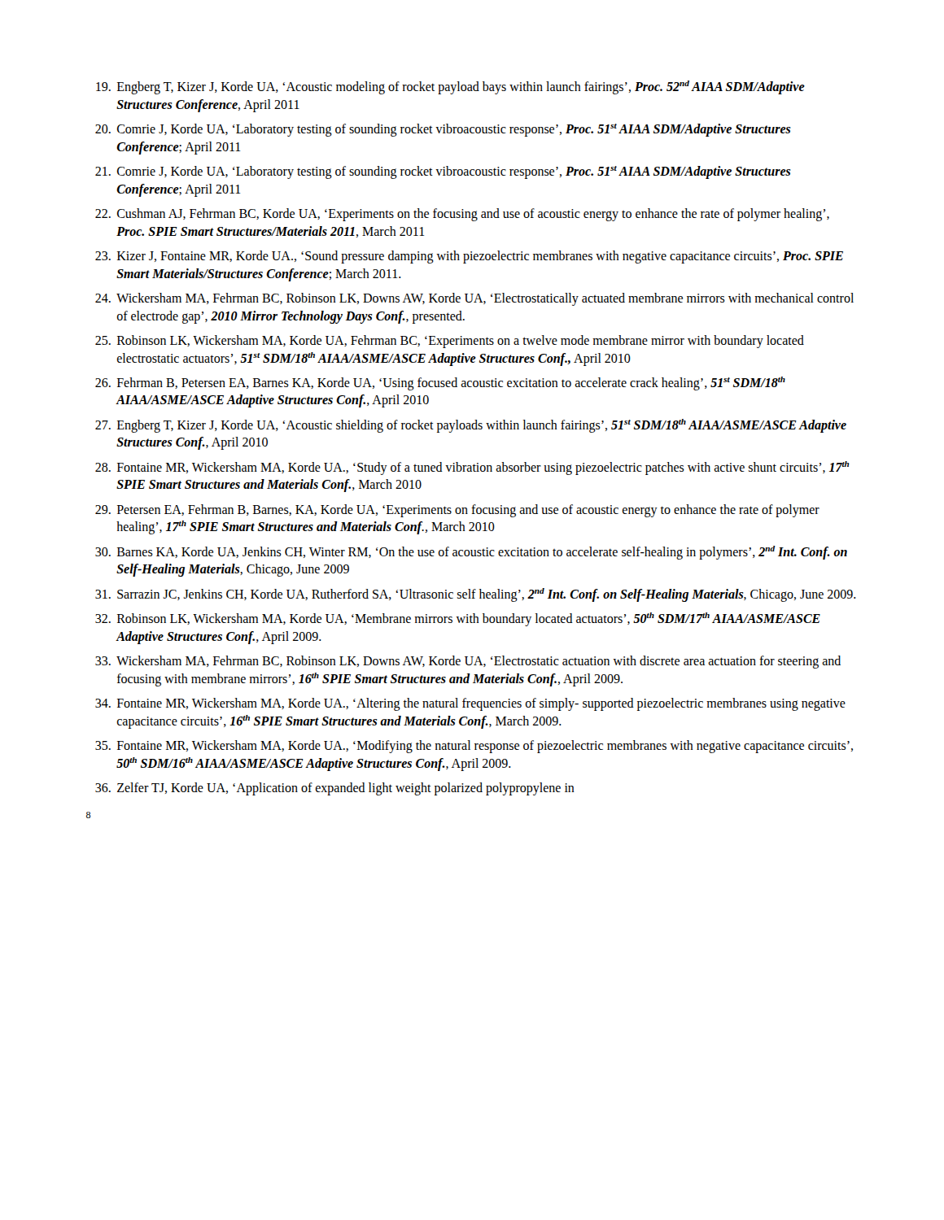Engberg T, Kizer J, Korde UA, ‘Acoustic modeling of rocket payload bays within launch fairings’, Proc. 52nd AIAA SDM/Adaptive Structures Conference, April 2011
Comrie J, Korde UA, ‘Laboratory testing of sounding rocket vibroacoustic response’, Proc. 51st AIAA SDM/Adaptive Structures Conference; April 2011
Comrie J, Korde UA, ‘Laboratory testing of sounding rocket vibroacoustic response’, Proc. 51st AIAA SDM/Adaptive Structures Conference; April 2011
Cushman AJ, Fehrman BC, Korde UA, ‘Experiments on the focusing and use of acoustic energy to enhance the rate of polymer healing’, Proc. SPIE Smart Structures/Materials 2011, March 2011
Kizer J, Fontaine MR, Korde UA., ‘Sound pressure damping with piezoelectric membranes with negative capacitance circuits’, Proc. SPIE Smart Materials/Structures Conference; March 2011.
Wickersham MA, Fehrman BC, Robinson LK, Downs AW, Korde UA, ‘Electrostatically actuated membrane mirrors with mechanical control of electrode gap’, 2010 Mirror Technology Days Conf., presented.
Robinson LK, Wickersham MA, Korde UA, Fehrman BC, ‘Experiments on a twelve mode membrane mirror with boundary located electrostatic actuators’, 51st SDM/18th AIAA/ASME/ASCE Adaptive Structures Conf., April 2010
Fehrman B, Petersen EA, Barnes KA, Korde UA, ‘Using focused acoustic excitation to accelerate crack healing’, 51st SDM/18th AIAA/ASME/ASCE Adaptive Structures Conf., April 2010
Engberg T, Kizer J, Korde UA, ‘Acoustic shielding of rocket payloads within launch fairings’, 51st SDM/18th AIAA/ASME/ASCE Adaptive Structures Conf., April 2010
Fontaine MR, Wickersham MA, Korde UA., ‘Study of a tuned vibration absorber using piezoelectric patches with active shunt circuits’, 17th SPIE Smart Structures and Materials Conf., March 2010
Petersen EA, Fehrman B, Barnes, KA, Korde UA, ‘Experiments on focusing and use of acoustic energy to enhance the rate of polymer healing’, 17th SPIE Smart Structures and Materials Conf., March 2010
Barnes KA, Korde UA, Jenkins CH, Winter RM, ‘On the use of acoustic excitation to accelerate self-healing in polymers’, 2nd Int. Conf. on Self-Healing Materials, Chicago, June 2009
Sarrazin JC, Jenkins CH, Korde UA, Rutherford SA, ‘Ultrasonic self healing’, 2nd Int. Conf. on Self-Healing Materials, Chicago, June 2009.
Robinson LK, Wickersham MA, Korde UA, ‘Membrane mirrors with boundary located actuators’, 50th SDM/17th AIAA/ASME/ASCE Adaptive Structures Conf., April 2009.
Wickersham MA, Fehrman BC, Robinson LK, Downs AW, Korde UA, ‘Electrostatic actuation with discrete area actuation for steering and focusing with membrane mirrors’, 16th SPIE Smart Structures and Materials Conf., April 2009.
Fontaine MR, Wickersham MA, Korde UA., ‘Altering the natural frequencies of simply- supported piezoelectric membranes using negative capacitance circuits’, 16th SPIE Smart Structures and Materials Conf., March 2009.
Fontaine MR, Wickersham MA, Korde UA., ‘Modifying the natural response of piezoelectric membranes with negative capacitance circuits’, 50th SDM/16th AIAA/ASME/ASCE Adaptive Structures Conf., April 2009.
Zelfer TJ, Korde UA, ‘Application of expanded light weight polarized polypropylene in
8